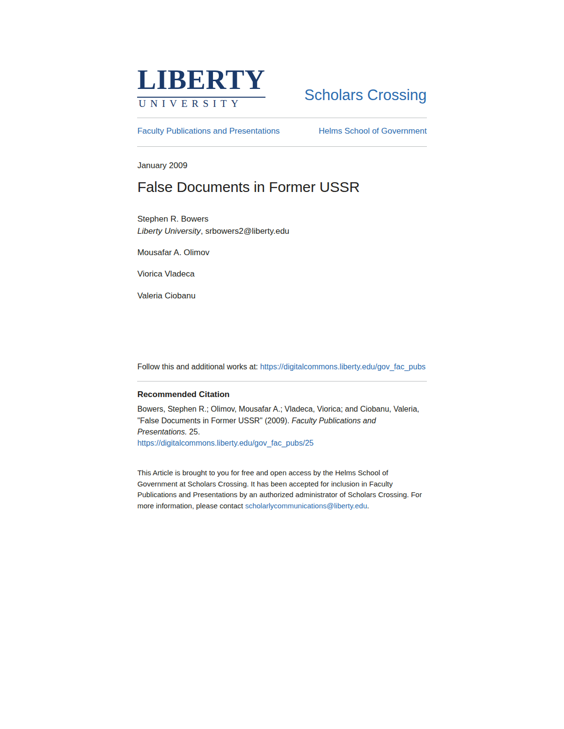LIBERTY
UNIVERSITY
Scholars Crossing
Faculty Publications and Presentations Helms School of Government
January 2009
False Documents in Former USSR
Stephen R. Bowers
Liberty University, srbowers2@liberty.edu
Mousafar A. Olimov
Viorica Vladeca
Valeria Ciobanu
Follow this and additional works at: https://digitalcommons.liberty.edu/gov_fac_pubs
Recommended Citation
Bowers, Stephen R.; Olimov, Mousafar A.; Vladeca, Viorica; and Ciobanu, Valeria, "False Documents in Former USSR" (2009). Faculty Publications and Presentations. 25.
https://digitalcommons.liberty.edu/gov_fac_pubs/25
This Article is brought to you for free and open access by the Helms School of Government at Scholars Crossing. It has been accepted for inclusion in Faculty Publications and Presentations by an authorized administrator of Scholars Crossing. For more information, please contact scholarlycommunications@liberty.edu.